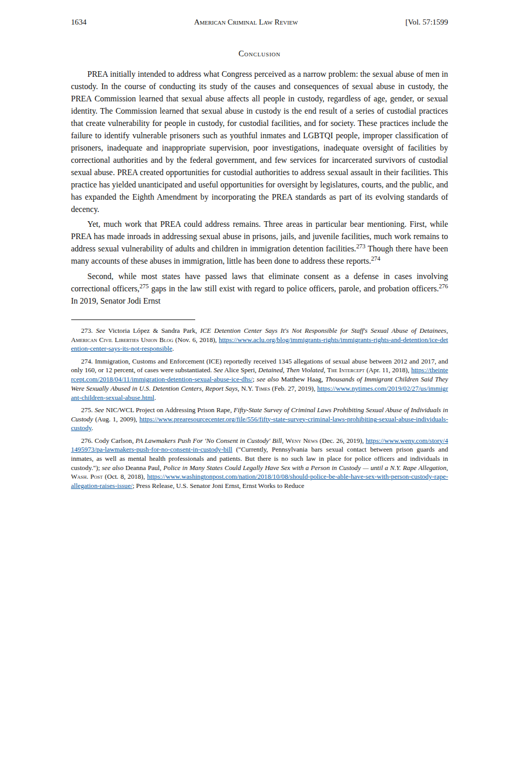1634 American Criminal Law Review [Vol. 57:1599
Conclusion
PREA initially intended to address what Congress perceived as a narrow problem: the sexual abuse of men in custody. In the course of conducting its study of the causes and consequences of sexual abuse in custody, the PREA Commission learned that sexual abuse affects all people in custody, regardless of age, gender, or sexual identity. The Commission learned that sexual abuse in custody is the end result of a series of custodial practices that create vulnerability for people in custody, for custodial facilities, and for society. These practices include the failure to identify vulnerable prisoners such as youthful inmates and LGBTQI people, improper classification of prisoners, inadequate and inappropriate supervision, poor investigations, inadequate oversight of facilities by correctional authorities and by the federal government, and few services for incarcerated survivors of custodial sexual abuse. PREA created opportunities for custodial authorities to address sexual assault in their facilities. This practice has yielded unanticipated and useful opportunities for oversight by legislatures, courts, and the public, and has expanded the Eighth Amendment by incorporating the PREA standards as part of its evolving standards of decency.
Yet, much work that PREA could address remains. Three areas in particular bear mentioning. First, while PREA has made inroads in addressing sexual abuse in prisons, jails, and juvenile facilities, much work remains to address sexual vulnerability of adults and children in immigration detention facilities.273 Though there have been many accounts of these abuses in immigration, little has been done to address these reports.274
Second, while most states have passed laws that eliminate consent as a defense in cases involving correctional officers,275 gaps in the law still exist with regard to police officers, parole, and probation officers.276 In 2019, Senator Jodi Ernst
273. See Victoria López & Sandra Park, ICE Detention Center Says It's Not Responsible for Staff's Sexual Abuse of Detainees, American Civil Liberties Union Blog (Nov. 6, 2018), https://www.aclu.org/blog/immigrants-rights/immigrants-rights-and-detention/ice-detention-center-says-its-not-responsible.
274. Immigration, Customs and Enforcement (ICE) reportedly received 1345 allegations of sexual abuse between 2012 and 2017, and only 160, or 12 percent, of cases were substantiated. See Alice Speri, Detained, Then Violated, The Intercept (Apr. 11, 2018), https://theintercept.com/2018/04/11/immigration-detention-sexual-abuse-ice-dhs/; see also Matthew Haag, Thousands of Immigrant Children Said They Were Sexually Abused in U.S. Detention Centers, Report Says, N.Y. Times (Feb. 27, 2019), https://www.nytimes.com/2019/02/27/us/immigrant-children-sexual-abuse.html.
275. See NIC/WCL Project on Addressing Prison Rape, Fifty-State Survey of Criminal Laws Prohibiting Sexual Abuse of Individuals in Custody (Aug. 1, 2009), https://www.prearesourcecenter.org/file/556/fifty-state-survey-criminal-laws-prohibiting-sexual-abuse-individuals-custody.
276. Cody Carlson, PA Lawmakers Push For 'No Consent in Custody' Bill, Weny News (Dec. 26, 2019), https://www.weny.com/story/41495973/pa-lawmakers-push-for-no-consent-in-custody-bill ("Currently, Pennsylvania bars sexual contact between prison guards and inmates, as well as mental health professionals and patients. But there is no such law in place for police officers and individuals in custody."); see also Deanna Paul, Police in Many States Could Legally Have Sex with a Person in Custody — until a N.Y. Rape Allegation, Wash. Post (Oct. 8, 2018), https://www.washingtonpost.com/nation/2018/10/08/should-police-be-able-have-sex-with-person-custody-rape-allegation-raises-issue/; Press Release, U.S. Senator Joni Ernst, Ernst Works to Reduce